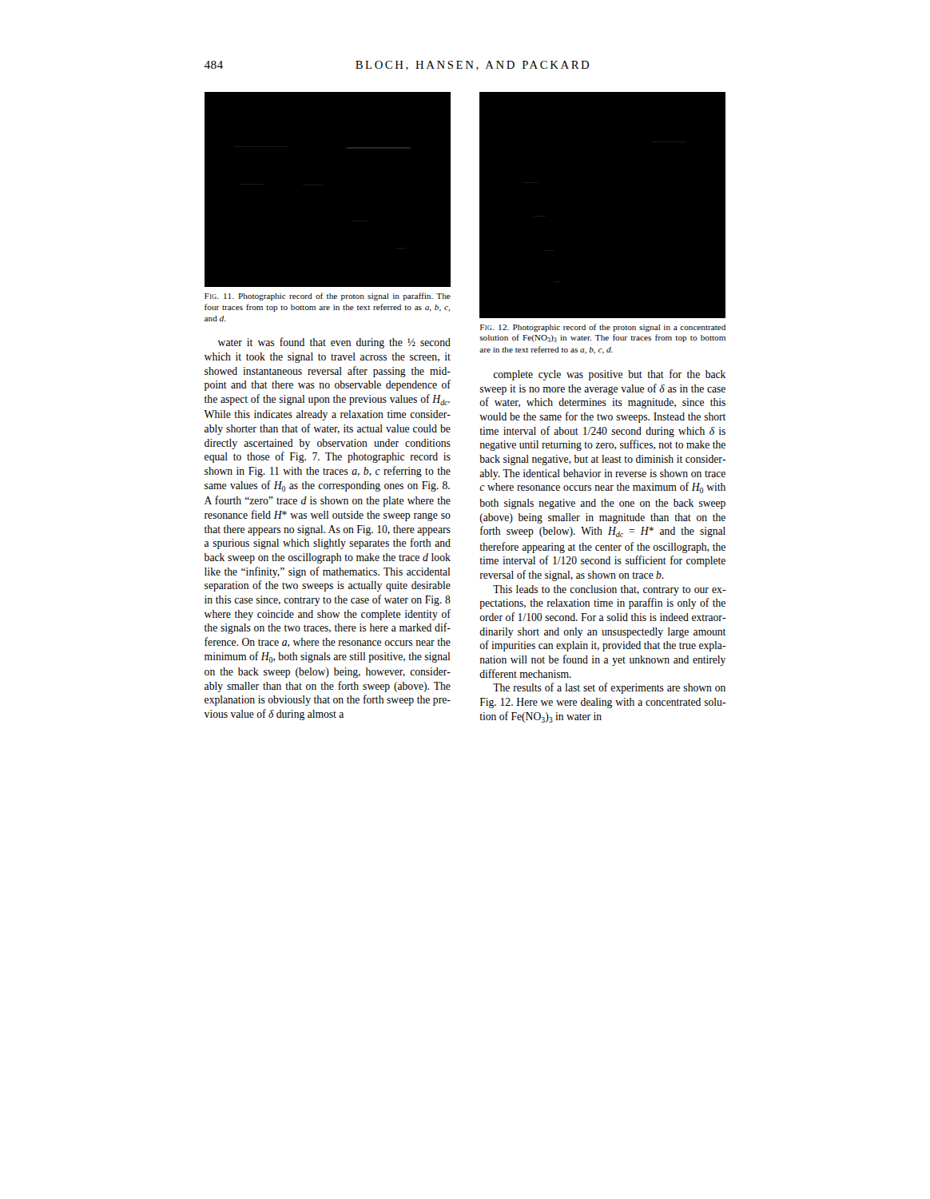484 BLOCH, HANSEN, AND PACKARD
Fig. 11. Photographic record of the proton signal in paraffin. The four traces from top to bottom are in the text referred to as a, b, c, and d.
water it was found that even during the ½ second which it took the signal to travel across the screen, it showed instantaneous reversal after passing the midpoint and that there was no observable dependence of the aspect of the signal upon the previous values of Hdc. While this indicates already a relaxation time considerably shorter than that of water, its actual value could be directly ascertained by observation under conditions equal to those of Fig. 7. The photographic record is shown in Fig. 11 with the traces a, b, c referring to the same values of H0 as the corresponding ones on Fig. 8. A fourth “zero” trace d is shown on the plate where the resonance field H* was well outside the sweep range so that there appears no signal. As on Fig. 10, there appears a spurious signal which slightly separates the forth and back sweep on the oscillograph to make the trace d look like the “infinity,” sign of mathematics. This accidental separation of the two sweeps is actually quite desirable in this case since, contrary to the case of water on Fig. 8 where they coincide and show the complete identity of the signals on the two traces, there is here a marked difference. On trace a, where the resonance occurs near the minimum of H0, both signals are still positive, the signal on the back sweep (below) being, however, considerably smaller than that on the forth sweep (above). The explanation is obviously that on the forth sweep the previous value of δ during almost a
Fig. 12. Photographic record of the proton signal in a concentrated solution of Fe(NO3)3 in water. The four traces from top to bottom are in the text referred to as a, b, c, d.
complete cycle was positive but that for the back sweep it is no more the average value of δ as in the case of water, which determines its magnitude, since this would be the same for the two sweeps. Instead the short time interval of about 1/240 second during which δ is negative until returning to zero, suffices, not to make the back signal negative, but at least to diminish it considerably. The identical behavior in reverse is shown on trace c where resonance occurs near the maximum of H0 with both signals negative and the one on the back sweep (above) being smaller in magnitude than that on the forth sweep (below). With Hdc = H* and the signal therefore appearing at the center of the oscillograph, the time interval of 1/120 second is sufficient for complete reversal of the signal, as shown on trace b.
This leads to the conclusion that, contrary to our expectations, the relaxation time in paraffin is only of the order of 1/100 second. For a solid this is indeed extraordinarily short and only an unsuspectedly large amount of impurities can explain it, provided that the true explanation will not be found in a yet unknown and entirely different mechanism.
The results of a last set of experiments are shown on Fig. 12. Here we were dealing with a concentrated solution of Fe(NO3)3 in water in